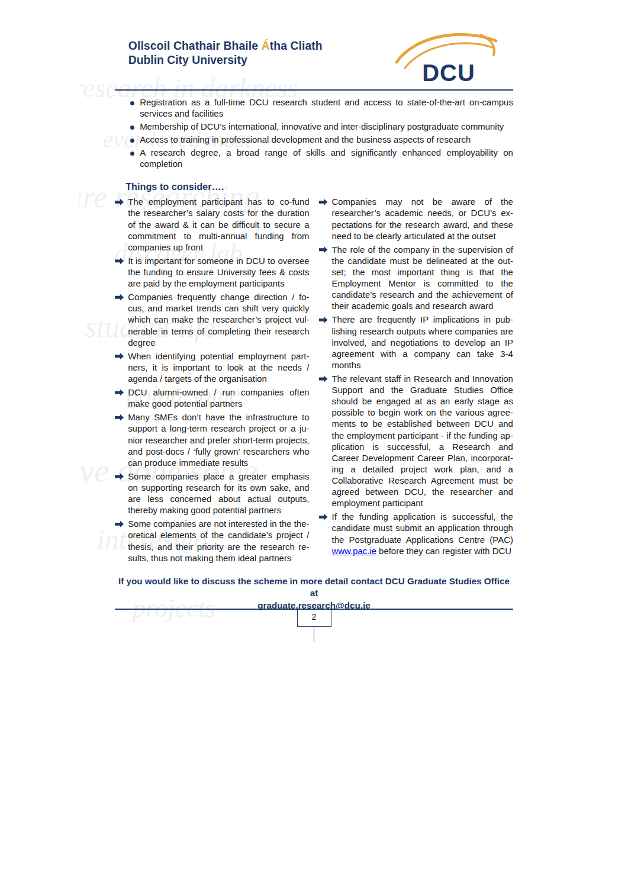research in darkness ever loved most are researching discover lab student life going some I've done some interested projects dub lab curious study
Ollscoil Chathair Bhaile Átha Cliath
Dublin City University
DCU logo DCU
Registration as a full-time DCU research student and access to state-of-the-art on-campus services and facilities
Membership of DCU’s international, innovative and inter-disciplinary postgraduate community
Access to training in professional development and the business aspects of research
A research degree, a broad range of skills and significantly enhanced employability on completion
Things to consider….
The employment participant has to co-fund the researcher’s salary costs for the duration of the award & it can be difficult to secure a commitment to multi-annual funding from companies up front
It is important for someone in DCU to oversee the funding to ensure University fees & costs are paid by the employment participants
Companies frequently change direction / focus, and market trends can shift very quickly which can make the researcher’s project vulnerable in terms of completing their research degree
When identifying potential employment partners, it is important to look at the needs / agenda / targets of the organisation
DCU alumni-owned / run companies often make good potential partners
Many SMEs don’t have the infrastructure to support a long-term research project or a junior researcher and prefer short-term projects, and post-docs / ‘fully grown’ researchers who can produce immediate results
Some companies place a greater emphasis on supporting research for its own sake, and are less concerned about actual outputs, thereby making good potential partners
Some companies are not interested in the theoretical elements of the candidate’s project / thesis, and their priority are the research results, thus not making them ideal partners
Companies may not be aware of the researcher’s academic needs, or DCU’s expectations for the research award, and these need to be clearly articulated at the outset
The role of the company in the supervision of the candidate must be delineated at the outset; the most important thing is that the Employment Mentor is committed to the candidate’s research and the achievement of their academic goals and research award
There are frequently IP implications in publishing research outputs where companies are involved, and negotiations to develop an IP agreement with a company can take 3-4 months
The relevant staff in Research and Innovation Support and the Graduate Studies Office should be engaged at as an early stage as possible to begin work on the various agreements to be established between DCU and the employment participant - if the funding application is successful, a Research and Career Development Career Plan, incorporating a detailed project work plan, and a Collaborative Research Agreement must be agreed between DCU, the researcher and employment participant
If the funding application is successful, the candidate must submit an application through the Postgraduate Applications Centre (PAC) www.pac.ie before they can register with DCU
If you would like to discuss the scheme in more detail contact DCU Graduate Studies Office at
graduate.research@dcu.ie
2